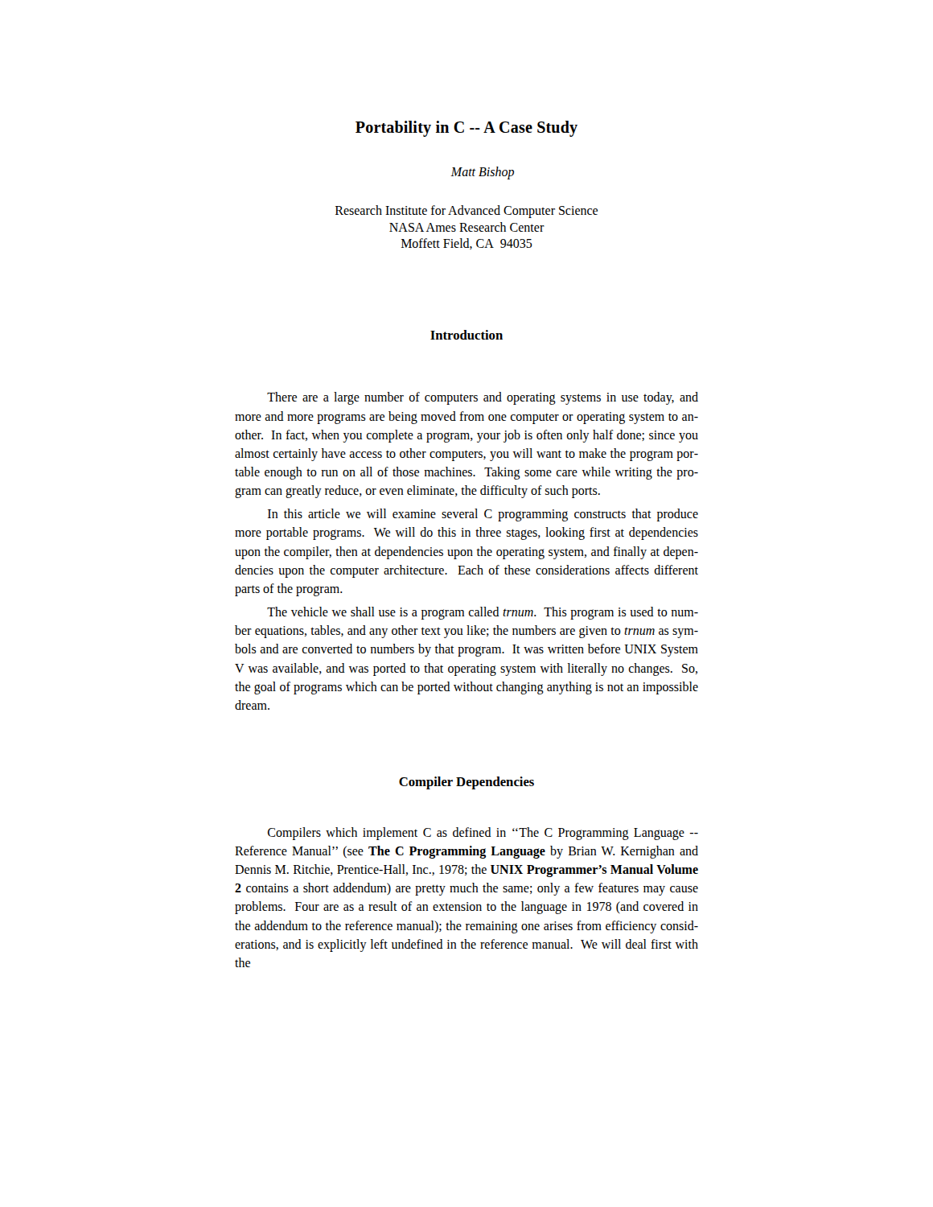Portability in C -- A Case Study
Matt Bishop
Research Institute for Advanced Computer Science
NASA Ames Research Center
Moffett Field, CA 94035
Introduction
There are a large number of computers and operating systems in use today, and more and more programs are being moved from one computer or operating system to another. In fact, when you complete a program, your job is often only half done; since you almost certainly have access to other computers, you will want to make the program portable enough to run on all of those machines. Taking some care while writing the program can greatly reduce, or even eliminate, the difficulty of such ports.
In this article we will examine several C programming constructs that produce more portable programs. We will do this in three stages, looking first at dependencies upon the compiler, then at dependencies upon the operating system, and finally at dependencies upon the computer architecture. Each of these considerations affects different parts of the program.
The vehicle we shall use is a program called trnum. This program is used to number equations, tables, and any other text you like; the numbers are given to trnum as symbols and are converted to numbers by that program. It was written before UNIX System V was available, and was ported to that operating system with literally no changes. So, the goal of programs which can be ported without changing anything is not an impossible dream.
Compiler Dependencies
Compilers which implement C as defined in ‘‘The C Programming Language -- Reference Manual’’ (see The C Programming Language by Brian W. Kernighan and Dennis M. Ritchie, Prentice-Hall, Inc., 1978; the UNIX Programmer’s Manual Volume 2 contains a short addendum) are pretty much the same; only a few features may cause problems. Four are as a result of an extension to the language in 1978 (and covered in the addendum to the reference manual); the remaining one arises from efficiency considerations, and is explicitly left undefined in the reference manual. We will deal first with the